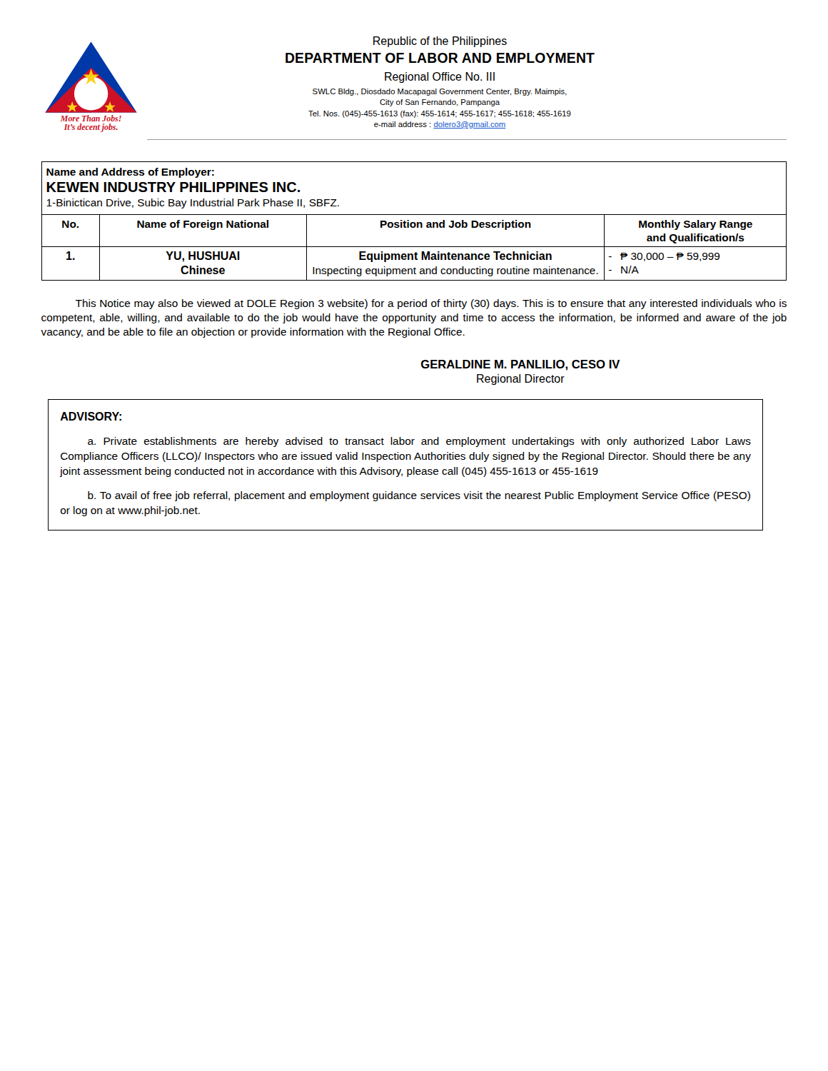More Than Jobs! It’s decent jobs.
Republic of the Philippines
DEPARTMENT OF LABOR AND EMPLOYMENT
Regional Office No. III
SWLC Bldg., Diosdado Macapagal Government Center, Brgy. Maimpis,
City of San Fernando, Pampanga
Tel. Nos. (045)-455-1613 (fax): 455-1614; 455-1617; 455-1618; 455-1619
e-mail address : dolero3@gmail.com
| Name and Address of Employer: KEWEN INDUSTRY PHILIPPINES INC. 1-Binictican Drive, Subic Bay Industrial Park Phase II, SBFZ. |
| No. | Name of Foreign National | Position and Job Description | Monthly Salary Range and Qualification/s |
| 1. | YU, HUSHUAI Chinese | Equipment Maintenance Technician Inspecting equipment and conducting routine maintenance. | ₱ 30,000 – ₱ 59,999 N/A |
This Notice may also be viewed at DOLE Region 3 website) for a period of thirty (30) days. This is to ensure that any interested individuals who is competent, able, willing, and available to do the job would have the opportunity and time to access the information, be informed and aware of the job vacancy, and be able to file an objection or provide information with the Regional Office.
GERALDINE M. PANLILIO, CESO IV
Regional Director
ADVISORY:
a. Private establishments are hereby advised to transact labor and employment undertakings with only authorized Labor Laws Compliance Officers (LLCO)/ Inspectors who are issued valid Inspection Authorities duly signed by the Regional Director. Should there be any joint assessment being conducted not in accordance with this Advisory, please call (045) 455-1613 or 455-1619
b. To avail of free job referral, placement and employment guidance services visit the nearest Public Employment Service Office (PESO) or log on at www.phil-job.net.